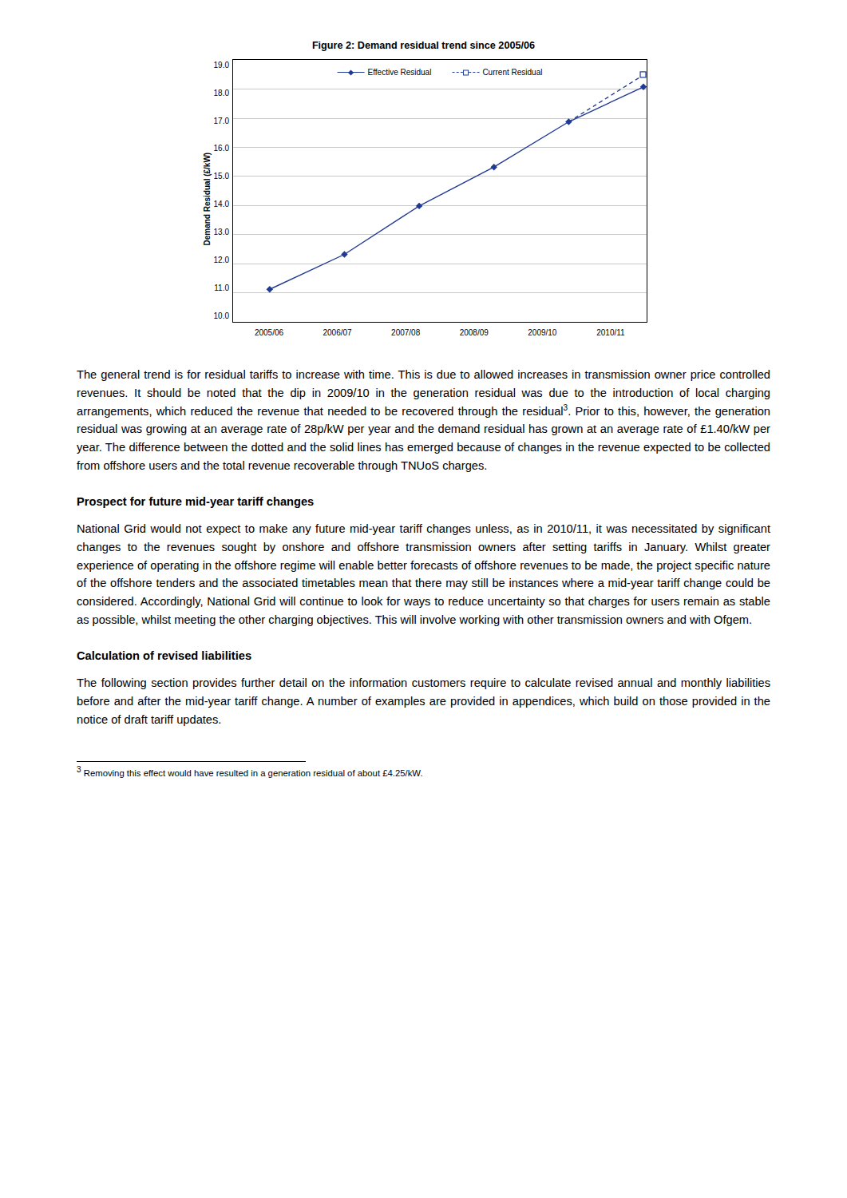Figure 2: Demand residual trend since 2005/06
Demand Residual (£/kW)
19.0 18.0 17.0 16.0 15.0 14.0 13.0 12.0 11.0 10.0
Effective Residual
Current Residual
2005/06 2006/07 2007/08 2008/09 2009/10 2010/11
The general trend is for residual tariffs to increase with time. This is due to allowed increases in transmission owner price controlled revenues. It should be noted that the dip in 2009/10 in the generation residual was due to the introduction of local charging arrangements, which reduced the revenue that needed to be recovered through the residual3. Prior to this, however, the generation residual was growing at an average rate of 28p/kW per year and the demand residual has grown at an average rate of £1.40/kW per year. The difference between the dotted and the solid lines has emerged because of changes in the revenue expected to be collected from offshore users and the total revenue recoverable through TNUoS charges.
Prospect for future mid-year tariff changes
National Grid would not expect to make any future mid-year tariff changes unless, as in 2010/11, it was necessitated by significant changes to the revenues sought by onshore and offshore transmission owners after setting tariffs in January. Whilst greater experience of operating in the offshore regime will enable better forecasts of offshore revenues to be made, the project specific nature of the offshore tenders and the associated timetables mean that there may still be instances where a mid-year tariff change could be considered. Accordingly, National Grid will continue to look for ways to reduce uncertainty so that charges for users remain as stable as possible, whilst meeting the other charging objectives. This will involve working with other transmission owners and with Ofgem.
Calculation of revised liabilities
The following section provides further detail on the information customers require to calculate revised annual and monthly liabilities before and after the mid-year tariff change. A number of examples are provided in appendices, which build on those provided in the notice of draft tariff updates.
3 Removing this effect would have resulted in a generation residual of about £4.25/kW.